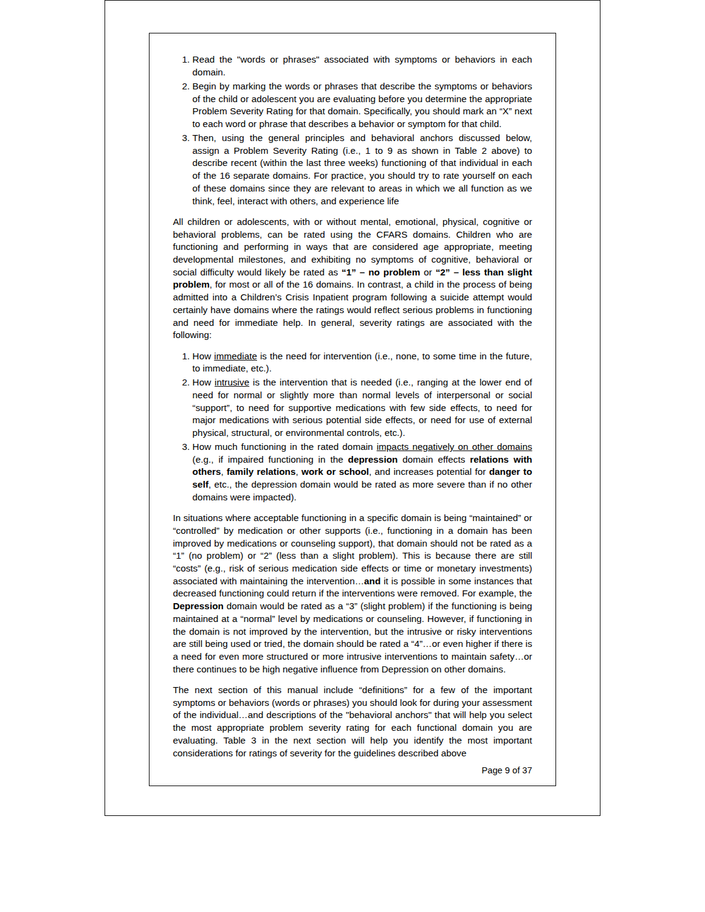Read the "words or phrases" associated with symptoms or behaviors in each domain.
Begin by marking the words or phrases that describe the symptoms or behaviors of the child or adolescent you are evaluating before you determine the appropriate Problem Severity Rating for that domain. Specifically, you should mark an “X” next to each word or phrase that describes a behavior or symptom for that child.
Then, using the general principles and behavioral anchors discussed below, assign a Problem Severity Rating (i.e., 1 to 9 as shown in Table 2 above) to describe recent (within the last three weeks) functioning of that individual in each of the 16 separate domains. For practice, you should try to rate yourself on each of these domains since they are relevant to areas in which we all function as we think, feel, interact with others, and experience life
All children or adolescents, with or without mental, emotional, physical, cognitive or behavioral problems, can be rated using the CFARS domains. Children who are functioning and performing in ways that are considered age appropriate, meeting developmental milestones, and exhibiting no symptoms of cognitive, behavioral or social difficulty would likely be rated as “1” – no problem or “2” – less than slight problem, for most or all of the 16 domains. In contrast, a child in the process of being admitted into a Children’s Crisis Inpatient program following a suicide attempt would certainly have domains where the ratings would reflect serious problems in functioning and need for immediate help. In general, severity ratings are associated with the following:
How immediate is the need for intervention (i.e., none, to some time in the future, to immediate, etc.).
How intrusive is the intervention that is needed (i.e., ranging at the lower end of need for normal or slightly more than normal levels of interpersonal or social “support”, to need for supportive medications with few side effects, to need for major medications with serious potential side effects, or need for use of external physical, structural, or environmental controls, etc.).
How much functioning in the rated domain impacts negatively on other domains (e.g., if impaired functioning in the depression domain effects relations with others, family relations, work or school, and increases potential for danger to self, etc., the depression domain would be rated as more severe than if no other domains were impacted).
In situations where acceptable functioning in a specific domain is being “maintained” or “controlled” by medication or other supports (i.e., functioning in a domain has been improved by medications or counseling support), that domain should not be rated as a “1” (no problem) or “2” (less than a slight problem). This is because there are still “costs” (e.g., risk of serious medication side effects or time or monetary investments) associated with maintaining the intervention…and it is possible in some instances that decreased functioning could return if the interventions were removed. For example, the Depression domain would be rated as a “3” (slight problem) if the functioning is being maintained at a “normal” level by medications or counseling. However, if functioning in the domain is not improved by the intervention, but the intrusive or risky interventions are still being used or tried, the domain should be rated a “4”…or even higher if there is a need for even more structured or more intrusive interventions to maintain safety…or there continues to be high negative influence from Depression on other domains.
The next section of this manual include “definitions” for a few of the important symptoms or behaviors (words or phrases) you should look for during your assessment of the individual…and descriptions of the "behavioral anchors" that will help you select the most appropriate problem severity rating for each functional domain you are evaluating. Table 3 in the next section will help you identify the most important considerations for ratings of severity for the guidelines described above
Page 9 of 37